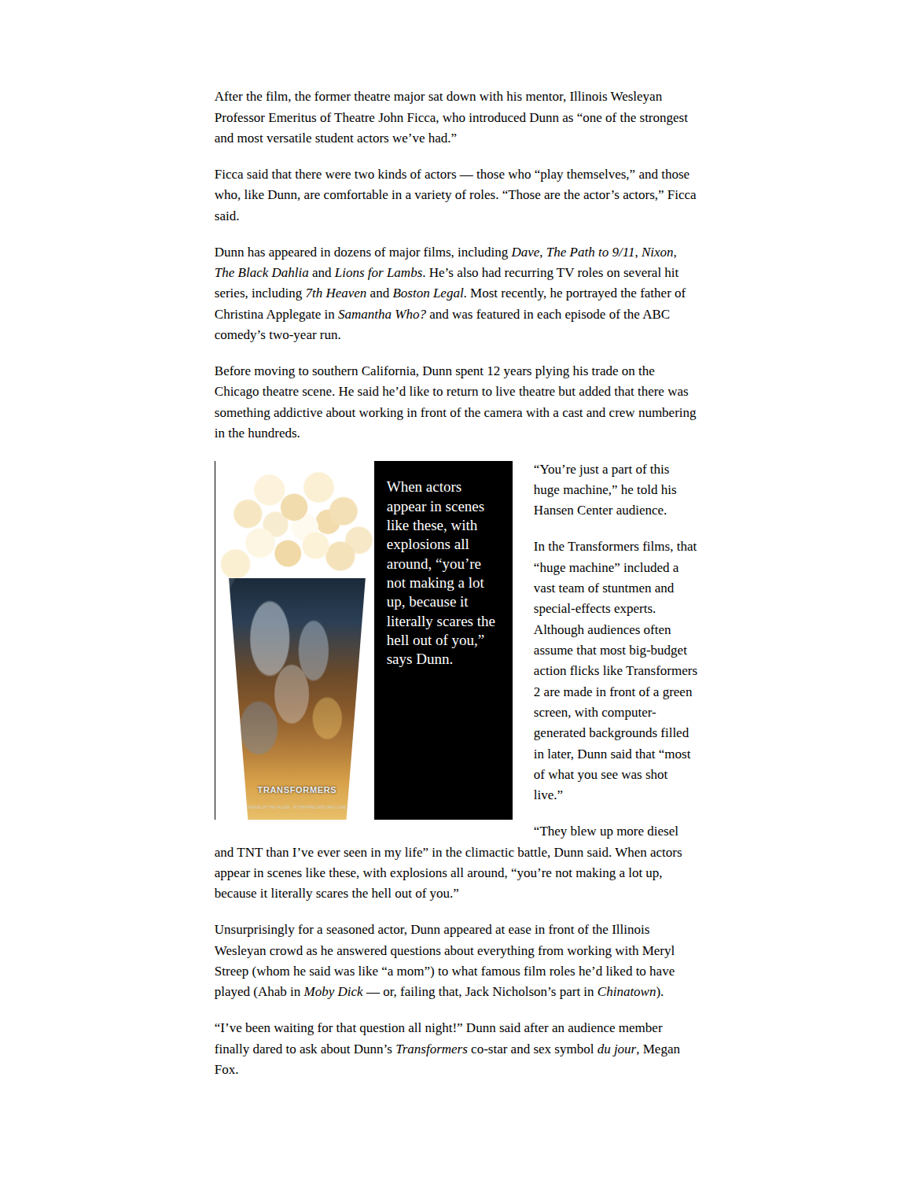After the film, the former theatre major sat down with his mentor, Illinois Wesleyan Professor Emeritus of Theatre John Ficca, who introduced Dunn as “one of the strongest and most versatile student actors we’ve had.”
Ficca said that there were two kinds of actors — those who “play themselves,” and those who, like Dunn, are comfortable in a variety of roles. “Those are the actor’s actors,” Ficca said.
Dunn has appeared in dozens of major films, including Dave, The Path to 9/11, Nixon, The Black Dahlia and Lions for Lambs. He’s also had recurring TV roles on several hit series, including 7th Heaven and Boston Legal. Most recently, he portrayed the father of Christina Applegate in Samantha Who? and was featured in each episode of the ABC comedy’s two-year run.
Before moving to southern California, Dunn spent 12 years plying his trade on the Chicago theatre scene. He said he’d like to return to live theatre but added that there was something addictive about working in front of the camera with a cast and crew numbering in the hundreds.
TRANSFORMERS
REVENGE OF THE FALLEN · IN THEATRES AND IMAX JUNE 24
When actors appear in scenes like these, with explosions all around, “you’re not making a lot up, because it literally scares the hell out of you,” says Dunn.
“You’re just a part of this huge machine,” he told his Hansen Center audience.
In the Transformers films, that “huge machine” included a vast team of stuntmen and special-effects experts. Although audiences often assume that most big-budget action flicks like Transformers 2 are made in front of a green screen, with computer-generated backgrounds filled in later, Dunn said that “most of what you see was shot live.”
“They blew up more diesel and TNT than I’ve ever seen in my life” in the climactic battle, Dunn said. When actors appear in scenes like these, with explosions all around, “you’re not making a lot up, because it literally scares the hell out of you.”
Unsurprisingly for a seasoned actor, Dunn appeared at ease in front of the Illinois Wesleyan crowd as he answered questions about everything from working with Meryl Streep (whom he said was like “a mom”) to what famous film roles he’d liked to have played (Ahab in Moby Dick — or, failing that, Jack Nicholson’s part in Chinatown).
“I’ve been waiting for that question all night!” Dunn said after an audience member finally dared to ask about Dunn’s Transformers co-star and sex symbol du jour, Megan Fox.